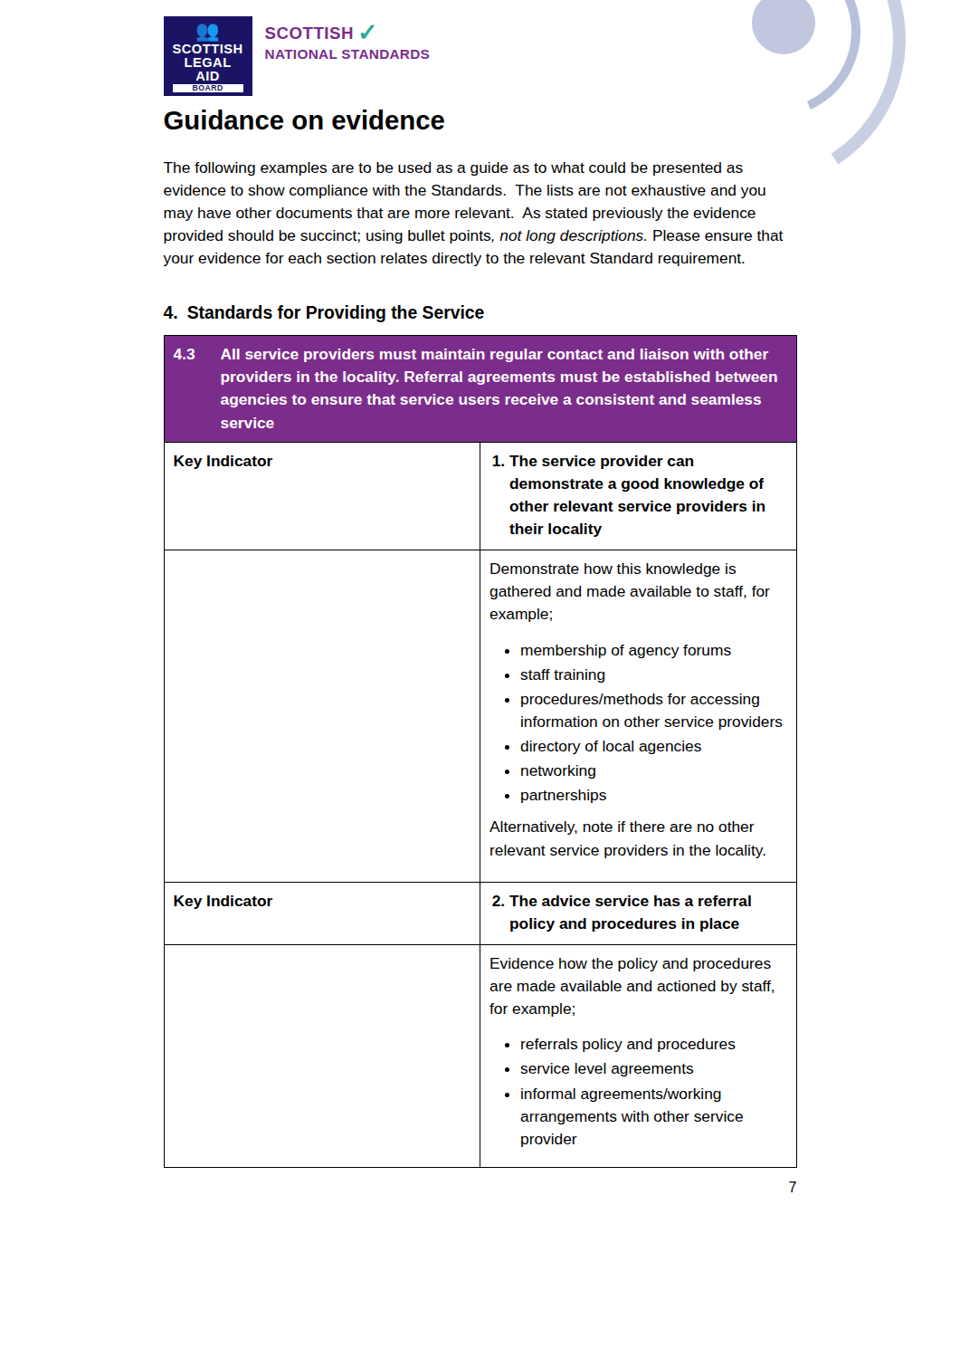👥 SCOTTISH LEGAL AID BOARD
SCOTTISH✓
NATIONAL STANDARDS
Guidance on evidence
The following examples are to be used as a guide as to what could be presented as evidence to show compliance with the Standards. The lists are not exhaustive and you may have other documents that are more relevant. As stated previously the evidence provided should be succinct; using bullet points, not long descriptions. Please ensure that your evidence for each section relates directly to the relevant Standard requirement.
4. Standards for Providing the Service
| 4.3 All service providers must maintain regular contact and liaison with other providers in the locality. Referral agreements must be established between agencies to ensure that service users receive a consistent and seamless service |
| Key Indicator | The service provider can demonstrate a good knowledge of other relevant service providers in their locality |
| | Demonstrate how this knowledge is gathered and made available to staff, for example; membership of agency forums staff training procedures/methods for accessing information on other service providers directory of local agencies networking partnerships Alternatively, note if there are no other relevant service providers in the locality. |
| Key Indicator | The advice service has a referral policy and procedures in place |
| | Evidence how the policy and procedures are made available and actioned by staff, for example; referrals policy and procedures service level agreements informal agreements/working arrangements with other service provider |
7